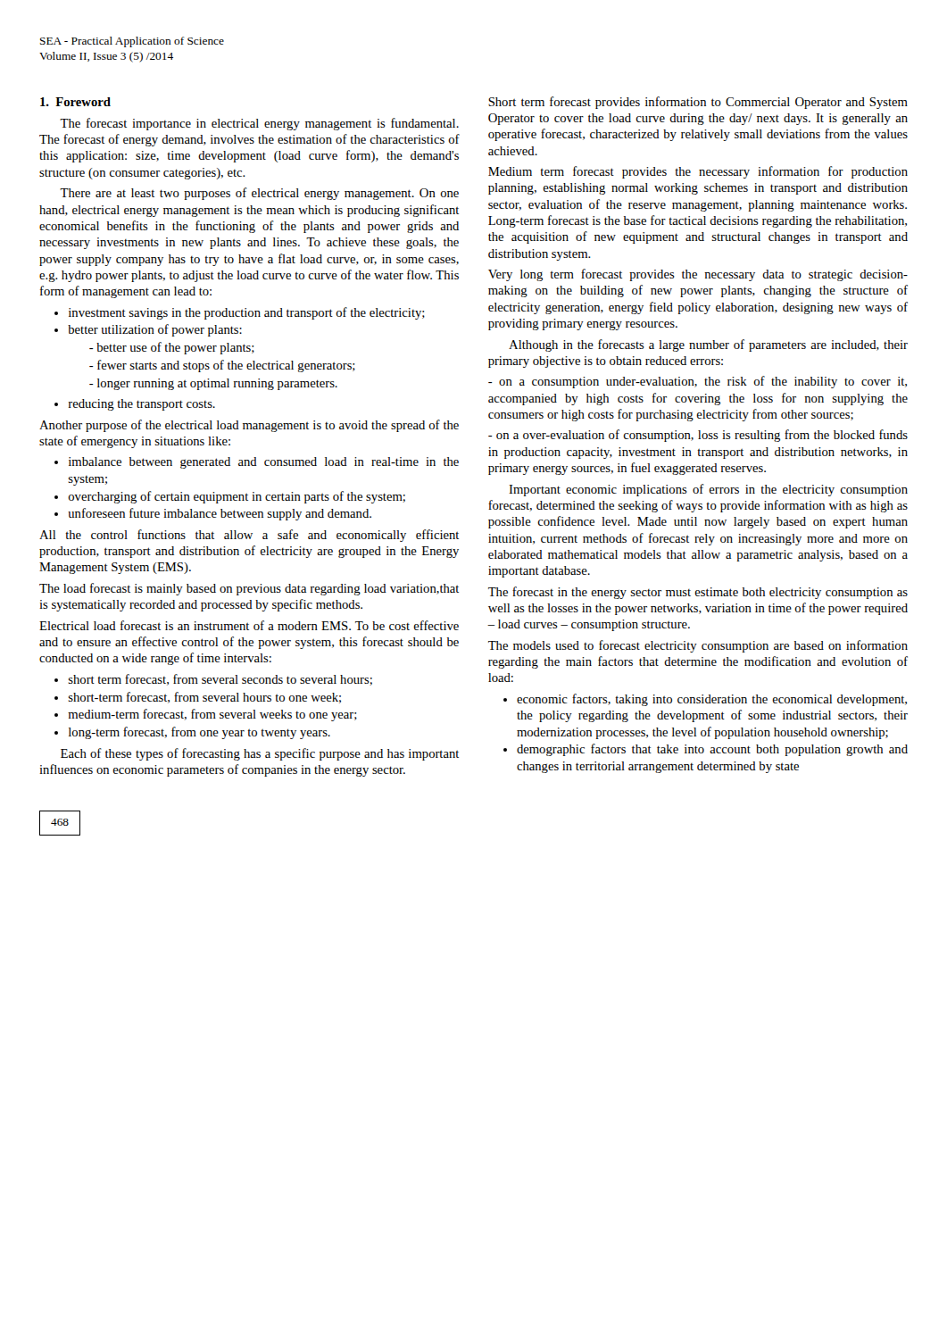SEA - Practical Application of Science
Volume II, Issue 3 (5) /2014
1. Foreword
The forecast importance in electrical energy management is fundamental. The forecast of energy demand, involves the estimation of the characteristics of this application: size, time development (load curve form), the demand's structure (on consumer categories), etc.
There are at least two purposes of electrical energy management. On one hand, electrical energy management is the mean which is producing significant economical benefits in the functioning of the plants and power grids and necessary investments in new plants and lines. To achieve these goals, the power supply company has to try to have a flat load curve, or, in some cases, e.g. hydro power plants, to adjust the load curve to curve of the water flow. This form of management can lead to:
investment savings in the production and transport of the electricity;
better utilization of power plants:
better use of the power plants;
fewer starts and stops of the electrical generators;
longer running at optimal running parameters.
reducing the transport costs.
Another purpose of the electrical load management is to avoid the spread of the state of emergency in situations like:
imbalance between generated and consumed load in real-time in the system;
overcharging of certain equipment in certain parts of the system;
unforeseen future imbalance between supply and demand.
All the control functions that allow a safe and economically efficient production, transport and distribution of electricity are grouped in the Energy Management System (EMS).
The load forecast is mainly based on previous data regarding load variation,that is systematically recorded and processed by specific methods.
Electrical load forecast is an instrument of a modern EMS. To be cost effective and to ensure an effective control of the power system, this forecast should be conducted on a wide range of time intervals:
short term forecast, from several seconds to several hours;
short-term forecast, from several hours to one week;
medium-term forecast, from several weeks to one year;
long-term forecast, from one year to twenty years.
Each of these types of forecasting has a specific purpose and has important influences on economic parameters of companies in the energy sector.
Short term forecast provides information to Commercial Operator and System Operator to cover the load curve during the day/ next days. It is generally an operative forecast, characterized by relatively small deviations from the values achieved.
Medium term forecast provides the necessary information for production planning, establishing normal working schemes in transport and distribution sector, evaluation of the reserve management, planning maintenance works. Long-term forecast is the base for tactical decisions regarding the rehabilitation, the acquisition of new equipment and structural changes in transport and distribution system.
Very long term forecast provides the necessary data to strategic decision-making on the building of new power plants, changing the structure of electricity generation, energy field policy elaboration, designing new ways of providing primary energy resources.
Although in the forecasts a large number of parameters are included, their primary objective is to obtain reduced errors:
- on a consumption under-evaluation, the risk of the inability to cover it, accompanied by high costs for covering the loss for non supplying the consumers or high costs for purchasing electricity from other sources;
- on a over-evaluation of consumption, loss is resulting from the blocked funds in production capacity, investment in transport and distribution networks, in primary energy sources, in fuel exaggerated reserves.
Important economic implications of errors in the electricity consumption forecast, determined the seeking of ways to provide information with as high as possible confidence level. Made until now largely based on expert human intuition, current methods of forecast rely on increasingly more and more on elaborated mathematical models that allow a parametric analysis, based on a important database.
The forecast in the energy sector must estimate both electricity consumption as well as the losses in the power networks, variation in time of the power required – load curves – consumption structure.
The models used to forecast electricity consumption are based on information regarding the main factors that determine the modification and evolution of load:
economic factors, taking into consideration the economical development, the policy regarding the development of some industrial sectors, their modernization processes, the level of population household ownership;
demographic factors that take into account both population growth and changes in territorial arrangement determined by state
468